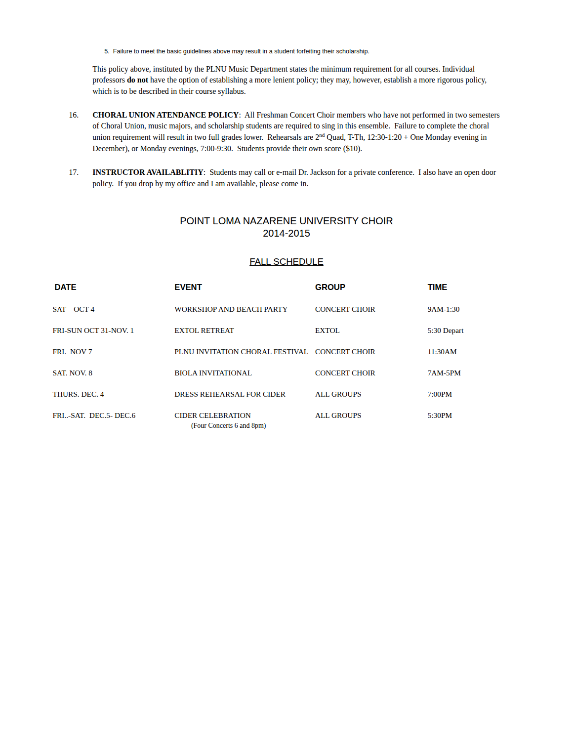5. Failure to meet the basic guidelines above may result in a student forfeiting their scholarship.
This policy above, instituted by the PLNU Music Department states the minimum requirement for all courses. Individual professors do not have the option of establishing a more lenient policy; they may, however, establish a more rigorous policy, which is to be described in their course syllabus.
16.
CHORAL UNION ATENDANCE POLICY: All Freshman Concert Choir members who have not performed in two semesters of Choral Union, music majors, and scholarship students are required to sing in this ensemble. Failure to complete the choral union requirement will result in two full grades lower. Rehearsals are 2nd Quad, T-Th, 12:30-1:20 + One Monday evening in December), or Monday evenings, 7:00-9:30. Students provide their own score ($10).
17.
INSTRUCTOR AVAILABLITIY: Students may call or e-mail Dr. Jackson for a private conference. I also have an open door policy. If you drop by my office and I am available, please come in.
POINT LOMA NAZARENE UNIVERSITY CHOIR
2014-2015
FALL SCHEDULE
| DATE | EVENT | GROUP | TIME |
| --- | --- | --- | --- |
| SAT OCT 4 | WORKSHOP AND BEACH PARTY | CONCERT CHOIR | 9AM-1:30 |
| FRI-SUN OCT 31-NOV. 1 | EXTOL RETREAT | EXTOL | 5:30 Depart |
| FRI. NOV 7 | PLNU INVITATION CHORAL FESTIVAL | CONCERT CHOIR | 11:30AM |
| SAT. NOV. 8 | BIOLA INVITATIONAL | CONCERT CHOIR | 7AM-5PM |
| THURS. DEC. 4 | DRESS REHEARSAL FOR CIDER | ALL GROUPS | 7:00PM |
| FRI..-SAT. DEC.5- DEC.6 | CIDER CELEBRATION (Four Concerts 6 and 8pm) | ALL GROUPS | 5:30PM |